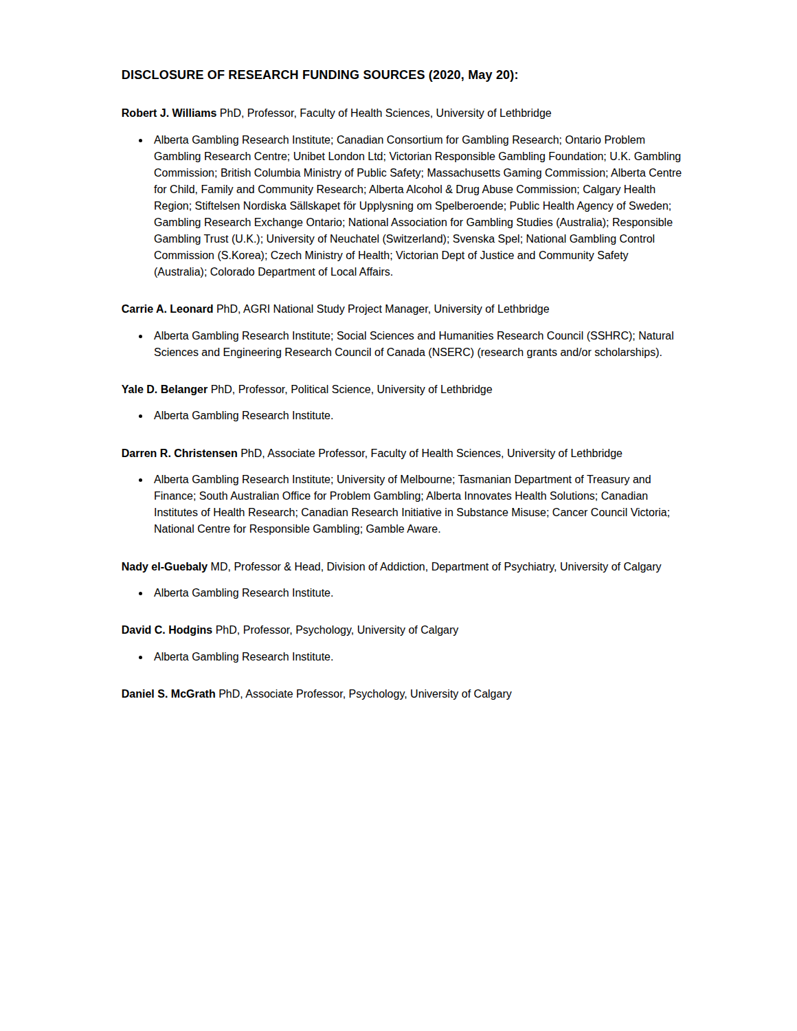DISCLOSURE OF RESEARCH FUNDING SOURCES (2020, May 20):
Robert J. Williams PhD, Professor, Faculty of Health Sciences, University of Lethbridge
Alberta Gambling Research Institute; Canadian Consortium for Gambling Research; Ontario Problem Gambling Research Centre; Unibet London Ltd; Victorian Responsible Gambling Foundation; U.K. Gambling Commission; British Columbia Ministry of Public Safety; Massachusetts Gaming Commission; Alberta Centre for Child, Family and Community Research; Alberta Alcohol & Drug Abuse Commission; Calgary Health Region; Stiftelsen Nordiska Sällskapet för Upplysning om Spelberoende; Public Health Agency of Sweden; Gambling Research Exchange Ontario; National Association for Gambling Studies (Australia); Responsible Gambling Trust (U.K.); University of Neuchatel (Switzerland); Svenska Spel; National Gambling Control Commission (S.Korea); Czech Ministry of Health; Victorian Dept of Justice and Community Safety (Australia); Colorado Department of Local Affairs.
Carrie A. Leonard PhD, AGRI National Study Project Manager, University of Lethbridge
Alberta Gambling Research Institute; Social Sciences and Humanities Research Council (SSHRC); Natural Sciences and Engineering Research Council of Canada (NSERC) (research grants and/or scholarships).
Yale D. Belanger PhD, Professor, Political Science, University of Lethbridge
Alberta Gambling Research Institute.
Darren R. Christensen PhD, Associate Professor, Faculty of Health Sciences, University of Lethbridge
Alberta Gambling Research Institute; University of Melbourne; Tasmanian Department of Treasury and Finance; South Australian Office for Problem Gambling; Alberta Innovates Health Solutions; Canadian Institutes of Health Research; Canadian Research Initiative in Substance Misuse; Cancer Council Victoria; National Centre for Responsible Gambling; Gamble Aware.
Nady el-Guebaly MD, Professor & Head, Division of Addiction, Department of Psychiatry, University of Calgary
Alberta Gambling Research Institute.
David C. Hodgins PhD, Professor, Psychology, University of Calgary
Alberta Gambling Research Institute.
Daniel S. McGrath PhD, Associate Professor, Psychology, University of Calgary